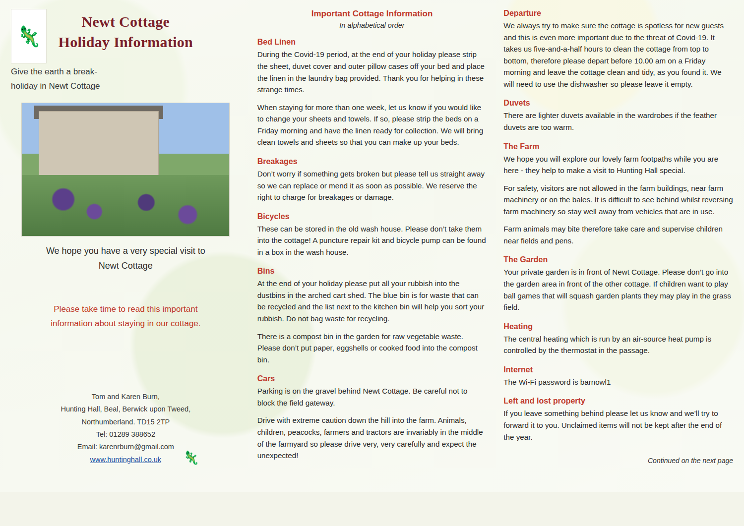🦎
Newt Cottage
Holiday Information
Give the earth a break-
holiday in Newt Cottage
We hope you have a very special visit to
Newt Cottage
Please take time to read this important
information about staying in our cottage.
Tom and Karen Burn,
Hunting Hall, Beal, Berwick upon Tweed,
Northumberland. TD15 2TP
Tel: 01289 388652
Email: karenrburn@gmail.com
www.huntinghall.co.uk 🦎
Important Cottage Information
In alphabetical order
Bed Linen
During the Covid-19 period, at the end of your holiday please strip the sheet, duvet cover and outer pillow cases off your bed and place the linen in the laundry bag provided. Thank you for helping in these strange times.
When staying for more than one week, let us know if you would like to change your sheets and towels. If so, please strip the beds on a Friday morning and have the linen ready for collection. We will bring clean towels and sheets so that you can make up your beds.
Breakages
Don’t worry if something gets broken but please tell us straight away so we can replace or mend it as soon as possible. We reserve the right to charge for breakages or damage.
Bicycles
These can be stored in the old wash house. Please don’t take them into the cottage! A puncture repair kit and bicycle pump can be found in a box in the wash house.
Bins
At the end of your holiday please put all your rubbish into the dustbins in the arched cart shed. The blue bin is for waste that can be recycled and the list next to the kitchen bin will help you sort your rubbish. Do not bag waste for recycling.
There is a compost bin in the garden for raw vegetable waste. Please don’t put paper, eggshells or cooked food into the compost bin.
Cars
Parking is on the gravel behind Newt Cottage. Be careful not to block the field gateway.
Drive with extreme caution down the hill into the farm. Animals, children, peacocks, farmers and tractors are invariably in the middle of the farmyard so please drive very, very carefully and expect the unexpected!
Departure
We always try to make sure the cottage is spotless for new guests and this is even more important due to the threat of Covid-19. It takes us five-and-a-half hours to clean the cottage from top to bottom, therefore please depart before 10.00 am on a Friday morning and leave the cottage clean and tidy, as you found it. We will need to use the dishwasher so please leave it empty.
Duvets
There are lighter duvets available in the wardrobes if the feather duvets are too warm.
The Farm
We hope you will explore our lovely farm footpaths while you are here - they help to make a visit to Hunting Hall special.
For safety, visitors are not allowed in the farm buildings, near farm machinery or on the bales. It is difficult to see behind whilst reversing farm machinery so stay well away from vehicles that are in use.
Farm animals may bite therefore take care and supervise children near fields and pens.
The Garden
Your private garden is in front of Newt Cottage. Please don’t go into the garden area in front of the other cottage. If children want to play ball games that will squash garden plants they may play in the grass field.
Heating
The central heating which is run by an air-source heat pump is controlled by the thermostat in the passage.
Internet
The Wi-Fi password is barnowl1
Left and lost property
If you leave something behind please let us know and we’ll try to forward it to you. Unclaimed items will not be kept after the end of the year.
Continued on the next page